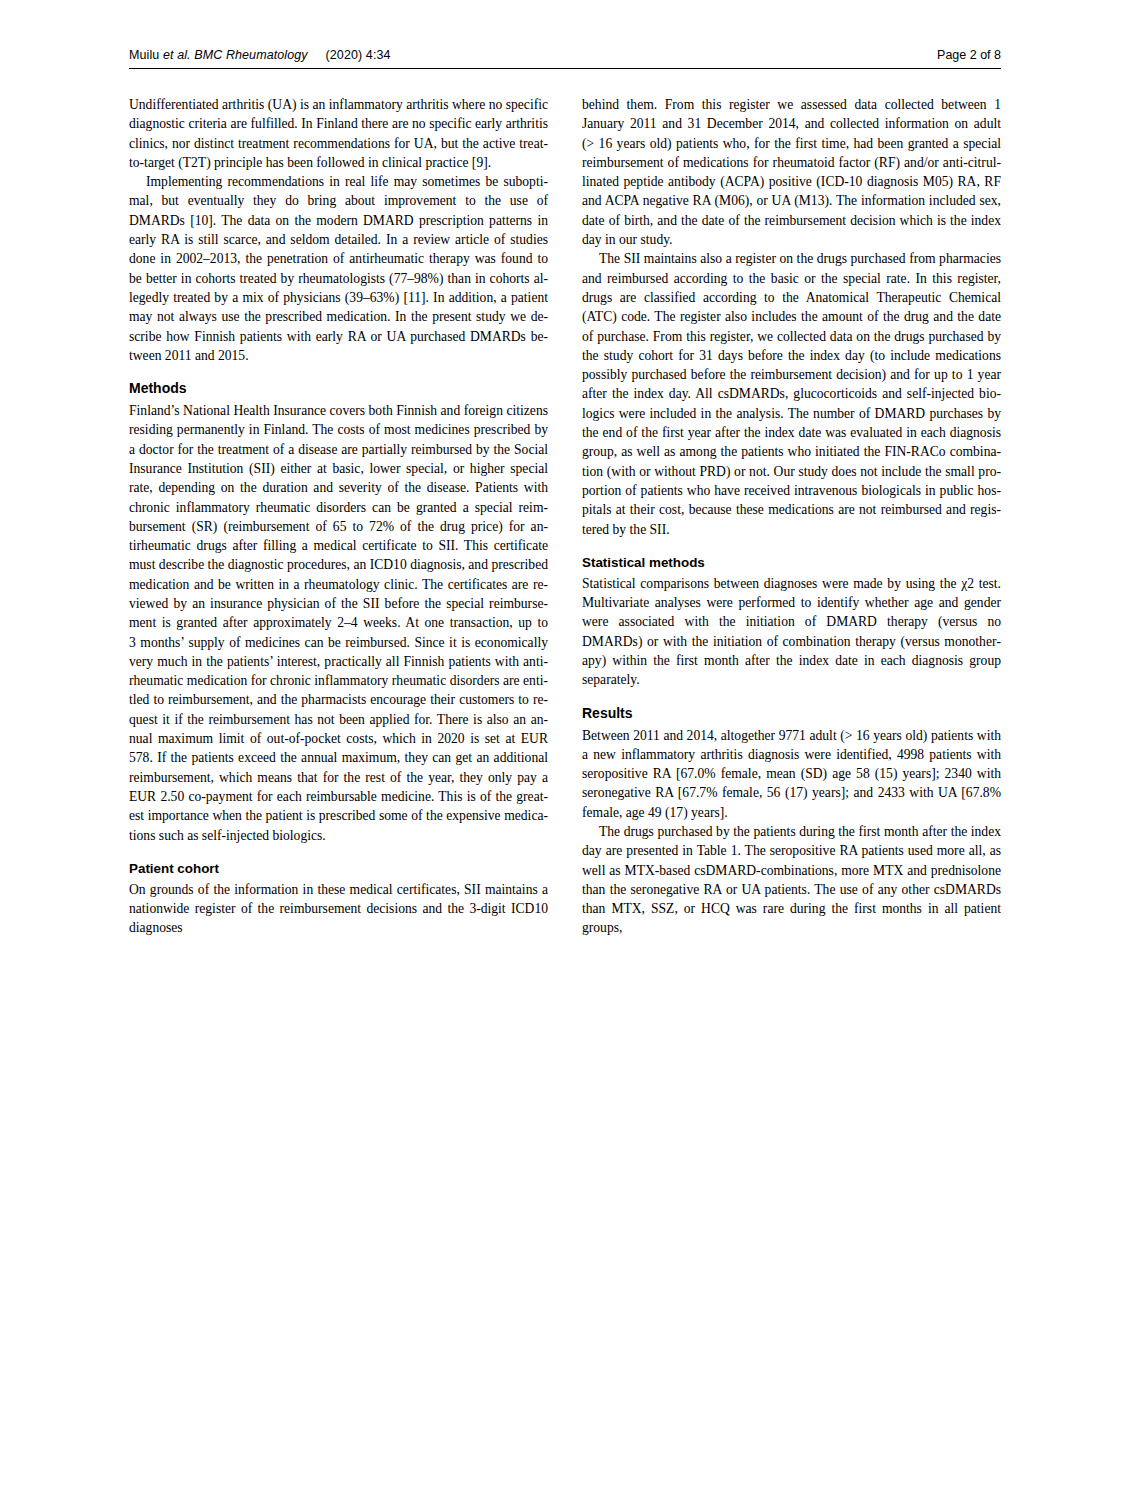Muilu et al. BMC Rheumatology (2020) 4:34
Page 2 of 8
Undifferentiated arthritis (UA) is an inflammatory arthritis where no specific diagnostic criteria are fulfilled. In Finland there are no specific early arthritis clinics, nor distinct treatment recommendations for UA, but the active treat-to-target (T2T) principle has been followed in clinical practice [9].
Implementing recommendations in real life may sometimes be suboptimal, but eventually they do bring about improvement to the use of DMARDs [10]. The data on the modern DMARD prescription patterns in early RA is still scarce, and seldom detailed. In a review article of studies done in 2002–2013, the penetration of antirheumatic therapy was found to be better in cohorts treated by rheumatologists (77–98%) than in cohorts allegedly treated by a mix of physicians (39–63%) [11]. In addition, a patient may not always use the prescribed medication. In the present study we describe how Finnish patients with early RA or UA purchased DMARDs between 2011 and 2015.
Methods
Finland’s National Health Insurance covers both Finnish and foreign citizens residing permanently in Finland. The costs of most medicines prescribed by a doctor for the treatment of a disease are partially reimbursed by the Social Insurance Institution (SII) either at basic, lower special, or higher special rate, depending on the duration and severity of the disease. Patients with chronic inflammatory rheumatic disorders can be granted a special reimbursement (SR) (reimbursement of 65 to 72% of the drug price) for antirheumatic drugs after filling a medical certificate to SII. This certificate must describe the diagnostic procedures, an ICD10 diagnosis, and prescribed medication and be written in a rheumatology clinic. The certificates are reviewed by an insurance physician of the SII before the special reimbursement is granted after approximately 2–4 weeks. At one transaction, up to 3 months’ supply of medicines can be reimbursed. Since it is economically very much in the patients’ interest, practically all Finnish patients with anti-rheumatic medication for chronic inflammatory rheumatic disorders are entitled to reimbursement, and the pharmacists encourage their customers to request it if the reimbursement has not been applied for. There is also an annual maximum limit of out-of-pocket costs, which in 2020 is set at EUR 578. If the patients exceed the annual maximum, they can get an additional reimbursement, which means that for the rest of the year, they only pay a EUR 2.50 co-payment for each reimbursable medicine. This is of the greatest importance when the patient is prescribed some of the expensive medications such as self-injected biologics.
Patient cohort
On grounds of the information in these medical certificates, SII maintains a nationwide register of the reimbursement decisions and the 3-digit ICD10 diagnoses
behind them. From this register we assessed data collected between 1 January 2011 and 31 December 2014, and collected information on adult (> 16 years old) patients who, for the first time, had been granted a special reimbursement of medications for rheumatoid factor (RF) and/or anti-citrullinated peptide antibody (ACPA) positive (ICD-10 diagnosis M05) RA, RF and ACPA negative RA (M06), or UA (M13). The information included sex, date of birth, and the date of the reimbursement decision which is the index day in our study.
The SII maintains also a register on the drugs purchased from pharmacies and reimbursed according to the basic or the special rate. In this register, drugs are classified according to the Anatomical Therapeutic Chemical (ATC) code. The register also includes the amount of the drug and the date of purchase. From this register, we collected data on the drugs purchased by the study cohort for 31 days before the index day (to include medications possibly purchased before the reimbursement decision) and for up to 1 year after the index day. All csDMARDs, glucocorticoids and self-injected biologics were included in the analysis. The number of DMARD purchases by the end of the first year after the index date was evaluated in each diagnosis group, as well as among the patients who initiated the FIN-RACo combination (with or without PRD) or not. Our study does not include the small proportion of patients who have received intravenous biologicals in public hospitals at their cost, because these medications are not reimbursed and registered by the SII.
Statistical methods
Statistical comparisons between diagnoses were made by using the χ2 test. Multivariate analyses were performed to identify whether age and gender were associated with the initiation of DMARD therapy (versus no DMARDs) or with the initiation of combination therapy (versus monotherapy) within the first month after the index date in each diagnosis group separately.
Results
Between 2011 and 2014, altogether 9771 adult (> 16 years old) patients with a new inflammatory arthritis diagnosis were identified, 4998 patients with seropositive RA [67.0% female, mean (SD) age 58 (15) years]; 2340 with seronegative RA [67.7% female, 56 (17) years]; and 2433 with UA [67.8% female, age 49 (17) years].
The drugs purchased by the patients during the first month after the index day are presented in Table 1. The seropositive RA patients used more all, as well as MTX-based csDMARD-combinations, more MTX and prednisolone than the seronegative RA or UA patients. The use of any other csDMARDs than MTX, SSZ, or HCQ was rare during the first months in all patient groups,